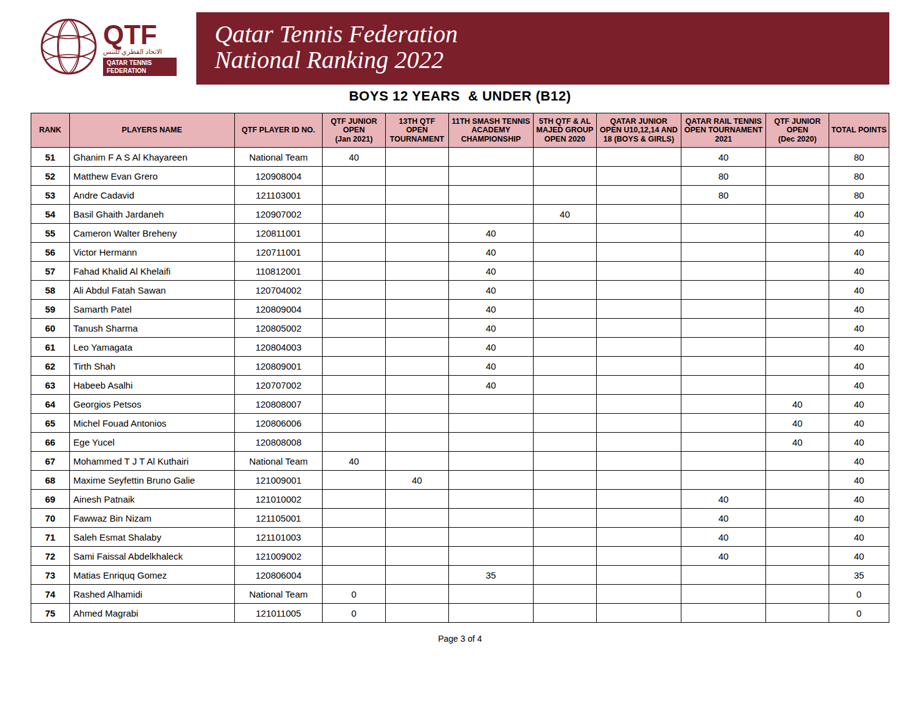QTF الاتحاد القطري للتنس QATAR TENNIS FEDERATION
Qatar Tennis Federation
National Ranking 2022
BOYS 12 YEARS & UNDER (B12)
| RANK | PLAYERS NAME | QTF PLAYER ID NO. | QTF JUNIOR OPEN (Jan 2021) | 13TH QTF OPEN TOURNAMENT | 11TH SMASH TENNIS ACADEMY CHAMPIONSHIP | 5TH QTF & AL MAJED GROUP OPEN 2020 | QATAR JUNIOR OPEN U10,12,14 AND 18 (BOYS & GIRLS) | QATAR RAIL TENNIS OPEN TOURNAMENT 2021 | QTF JUNIOR OPEN (Dec 2020) | TOTAL POINTS |
| --- | --- | --- | --- | --- | --- | --- | --- | --- | --- | --- |
| 51 | Ghanim F A S Al Khayareen | National Team | 40 | | | | | 40 | | 80 |
| 52 | Matthew Evan Grero | 120908004 | | | | | | 80 | | 80 |
| 53 | Andre Cadavid | 121103001 | | | | | | 80 | | 80 |
| 54 | Basil Ghaith Jardaneh | 120907002 | | | | 40 | | | | 40 |
| 55 | Cameron Walter Breheny | 120811001 | | | 40 | | | | | 40 |
| 56 | Victor Hermann | 120711001 | | | 40 | | | | | 40 |
| 57 | Fahad Khalid Al Khelaifi | 110812001 | | | 40 | | | | | 40 |
| 58 | Ali Abdul Fatah Sawan | 120704002 | | | 40 | | | | | 40 |
| 59 | Samarth Patel | 120809004 | | | 40 | | | | | 40 |
| 60 | Tanush Sharma | 120805002 | | | 40 | | | | | 40 |
| 61 | Leo Yamagata | 120804003 | | | 40 | | | | | 40 |
| 62 | Tirth Shah | 120809001 | | | 40 | | | | | 40 |
| 63 | Habeeb Asalhi | 120707002 | | | 40 | | | | | 40 |
| 64 | Georgios Petsos | 120808007 | | | | | | | 40 | 40 |
| 65 | Michel Fouad Antonios | 120806006 | | | | | | | 40 | 40 |
| 66 | Ege Yucel | 120808008 | | | | | | | 40 | 40 |
| 67 | Mohammed T J T Al Kuthairi | National Team | 40 | | | | | | | 40 |
| 68 | Maxime Seyfettin Bruno Galie | 121009001 | | 40 | | | | | | 40 |
| 69 | Ainesh Patnaik | 121010002 | | | | | | 40 | | 40 |
| 70 | Fawwaz Bin Nizam | 121105001 | | | | | | 40 | | 40 |
| 71 | Saleh Esmat Shalaby | 121101003 | | | | | | 40 | | 40 |
| 72 | Sami Faissal Abdelkhaleck | 121009002 | | | | | | 40 | | 40 |
| 73 | Matias Enriquq Gomez | 120806004 | | | 35 | | | | | 35 |
| 74 | Rashed Alhamidi | National Team | 0 | | | | | | | 0 |
| 75 | Ahmed Magrabi | 121011005 | 0 | | | | | | | 0 |
Page 3 of 4